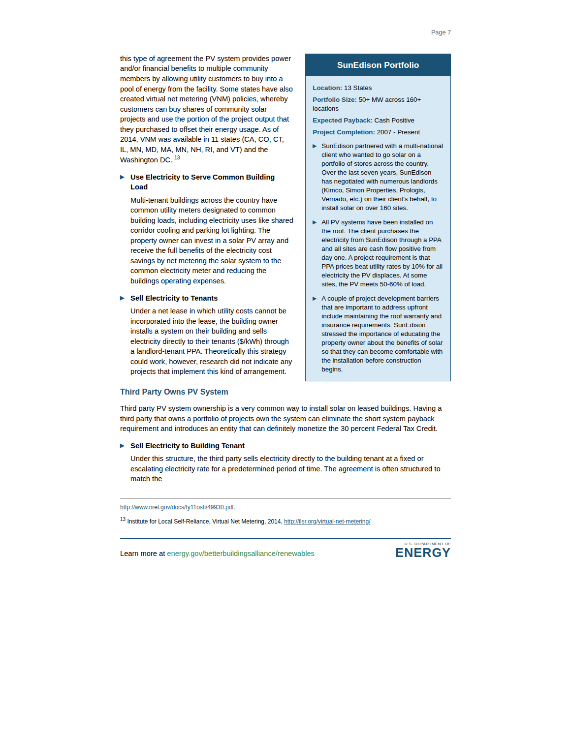Page 7
this type of agreement the PV system provides power and/or financial benefits to multiple community members by allowing utility customers to buy into a pool of energy from the facility. Some states have also created virtual net metering (VNM) policies, whereby customers can buy shares of community solar projects and use the portion of the project output that they purchased to offset their energy usage. As of 2014, VNM was available in 11 states (CA, CO, CT, IL, MN, MD, MA, MN, NH, RI, and VT) and the Washington DC. 13
Use Electricity to Serve Common Building Load
Multi-tenant buildings across the country have common utility meters designated to common building loads, including electricity uses like shared corridor cooling and parking lot lighting. The property owner can invest in a solar PV array and receive the full benefits of the electricity cost savings by net metering the solar system to the common electricity meter and reducing the buildings operating expenses.
Sell Electricity to Tenants
Under a net lease in which utility costs cannot be incorporated into the lease, the building owner installs a system on their building and sells electricity directly to their tenants ($/kWh) through a landlord-tenant PPA. Theoretically this strategy could work, however, research did not indicate any projects that implement this kind of arrangement.
Third Party Owns PV System
SunEdison Portfolio
Location: 13 States
Portfolio Size: 50+ MW across 160+ locations
Expected Payback: Cash Positive
Project Completion: 2007 - Present
SunEdison partnered with a multi-national client who wanted to go solar on a portfolio of stores across the country. Over the last seven years, SunEdison has negotiated with numerous landlords (Kimco, Simon Properties, Prologis, Vernado, etc.) on their client's behalf, to install solar on over 160 sites.
All PV systems have been installed on the roof. The client purchases the electricity from SunEdison through a PPA and all sites are cash flow positive from day one. A project requirement is that PPA prices beat utility rates by 10% for all electricity the PV displaces. At some sites, the PV meets 50-60% of load.
A couple of project development barriers that are important to address upfront include maintaining the roof warranty and insurance requirements. SunEdison stressed the importance of educating the property owner about the benefits of solar so that they can become comfortable with the installation before construction begins.
Third party PV system ownership is a very common way to install solar on leased buildings. Having a third party that owns a portfolio of projects own the system can eliminate the short system payback requirement and introduces an entity that can definitely monetize the 30 percent Federal Tax Credit.
Sell Electricity to Building Tenant
Under this structure, the third party sells electricity directly to the building tenant at a fixed or escalating electricity rate for a predetermined period of time. The agreement is often structured to match the
http://www.nrel.gov/docs/fy11osti/49930.pdf.
13 Institute for Local Self-Reliance, Virtual Net Metering, 2014, http://ilsr.org/virtual-net-metering/
Learn more at energy.gov/betterbuildingsalliance/renewables
U.S. DEPARTMENT OF ENERGY